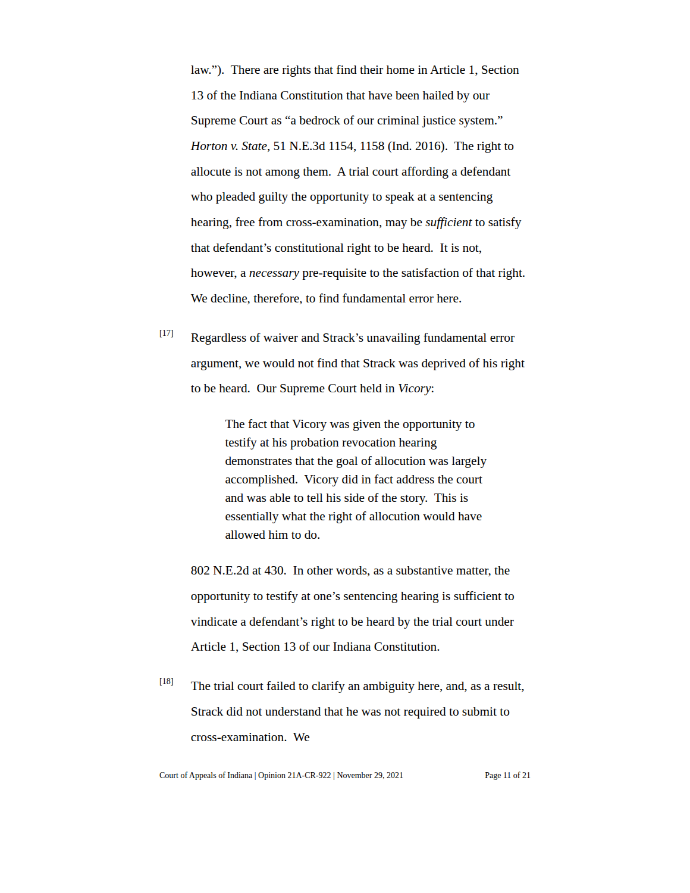law.”). There are rights that find their home in Article 1, Section 13 of the Indiana Constitution that have been hailed by our Supreme Court as “a bedrock of our criminal justice system.” Horton v. State, 51 N.E.3d 1154, 1158 (Ind. 2016). The right to allocute is not among them. A trial court affording a defendant who pleaded guilty the opportunity to speak at a sentencing hearing, free from cross-examination, may be sufficient to satisfy that defendant’s constitutional right to be heard. It is not, however, a necessary pre-requisite to the satisfaction of that right. We decline, therefore, to find fundamental error here.
[17] Regardless of waiver and Strack’s unavailing fundamental error argument, we would not find that Strack was deprived of his right to be heard. Our Supreme Court held in Vicory:
The fact that Vicory was given the opportunity to testify at his probation revocation hearing demonstrates that the goal of allocution was largely accomplished. Vicory did in fact address the court and was able to tell his side of the story. This is essentially what the right of allocution would have allowed him to do.
802 N.E.2d at 430. In other words, as a substantive matter, the opportunity to testify at one’s sentencing hearing is sufficient to vindicate a defendant’s right to be heard by the trial court under Article 1, Section 13 of our Indiana Constitution.
[18] The trial court failed to clarify an ambiguity here, and, as a result, Strack did not understand that he was not required to submit to cross-examination. We
Court of Appeals of Indiana | Opinion 21A-CR-922 | November 29, 2021 Page 11 of 21